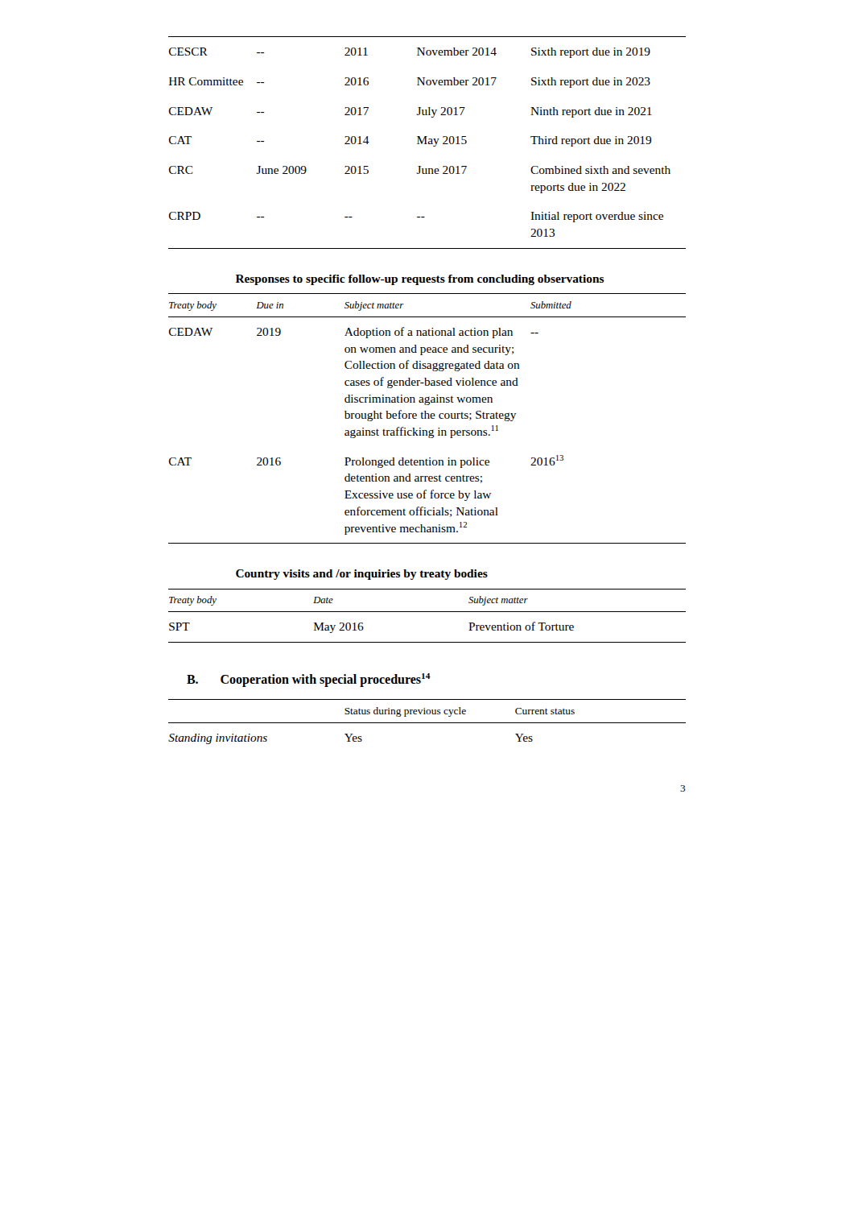| CESCR | -- | 2011 | November 2014 | Sixth report due in 2019 |
| HR Committee | -- | 2016 | November 2017 | Sixth report due in 2023 |
| CEDAW | -- | 2017 | July 2017 | Ninth report due in 2021 |
| CAT | -- | 2014 | May 2015 | Third report due in 2019 |
| CRC | June 2009 | 2015 | June 2017 | Combined sixth and seventh reports due in 2022 |
| CRPD | -- | -- | -- | Initial report overdue since 2013 |
Responses to specific follow-up requests from concluding observations
| Treaty body | Due in | Subject matter | Submitted |
| CEDAW | 2019 | Adoption of a national action plan on women and peace and security; Collection of disaggregated data on cases of gender-based violence and discrimination against women brought before the courts; Strategy against trafficking in persons. 11 | -- |
| CAT | 2016 | Prolonged detention in police detention and arrest centres; Excessive use of force by law enforcement officials; National preventive mechanism. 12 | 2016 13 |
Country visits and /or inquiries by treaty bodies
| Treaty body | Date | Subject matter |
| SPT | May 2016 | Prevention of Torture |
B. Cooperation with special procedures14
| | Status during previous cycle | Current status |
| Standing invitations | Yes | Yes |
3